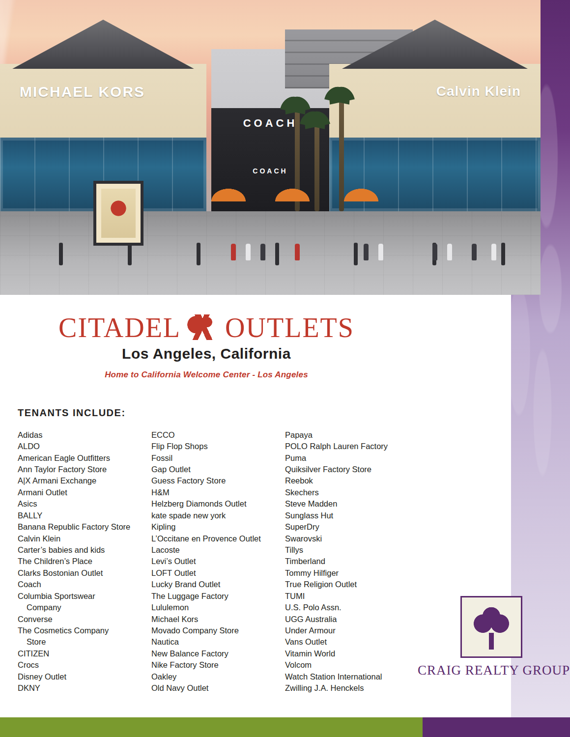COACH
COACH
MICHAEL KORS
Calvin Klein
CITADEL OUTLETS
Los Angeles, California
Home to California Welcome Center - Los Angeles
TENANTS INCLUDE:
Adidas
ALDO
American Eagle Outfitters
Ann Taylor Factory Store
A|X Armani Exchange
Armani Outlet
Asics
BALLY
Banana Republic Factory Store
Calvin Klein
Carter’s babies and kids
The Children’s Place
Clarks Bostonian Outlet
Coach
Columbia SportswearCompany
Converse
The Cosmetics CompanyStore
CITIZEN
Crocs
Disney Outlet
DKNY
ECCO
Flip Flop Shops
Fossil
Gap Outlet
Guess Factory Store
H&M
Helzberg Diamonds Outlet
kate spade new york
Kipling
L’Occitane en Provence Outlet
Lacoste
Levi’s Outlet
LOFT Outlet
Lucky Brand Outlet
The Luggage Factory
Lululemon
Michael Kors
Movado Company Store
Nautica
New Balance Factory
Nike Factory Store
Oakley
Old Navy Outlet
Papaya
POLO Ralph Lauren Factory
Puma
Quiksilver Factory Store
Reebok
Skechers
Steve Madden
Sunglass Hut
SuperDry
Swarovski
Tillys
Timberland
Tommy Hilfiger
True Religion Outlet
TUMI
U.S. Polo Assn.
UGG Australia
Under Armour
Vans Outlet
Vitamin World
Volcom
Watch Station International
Zwilling J.A. Henckels
CRAIG REALTY GROUP